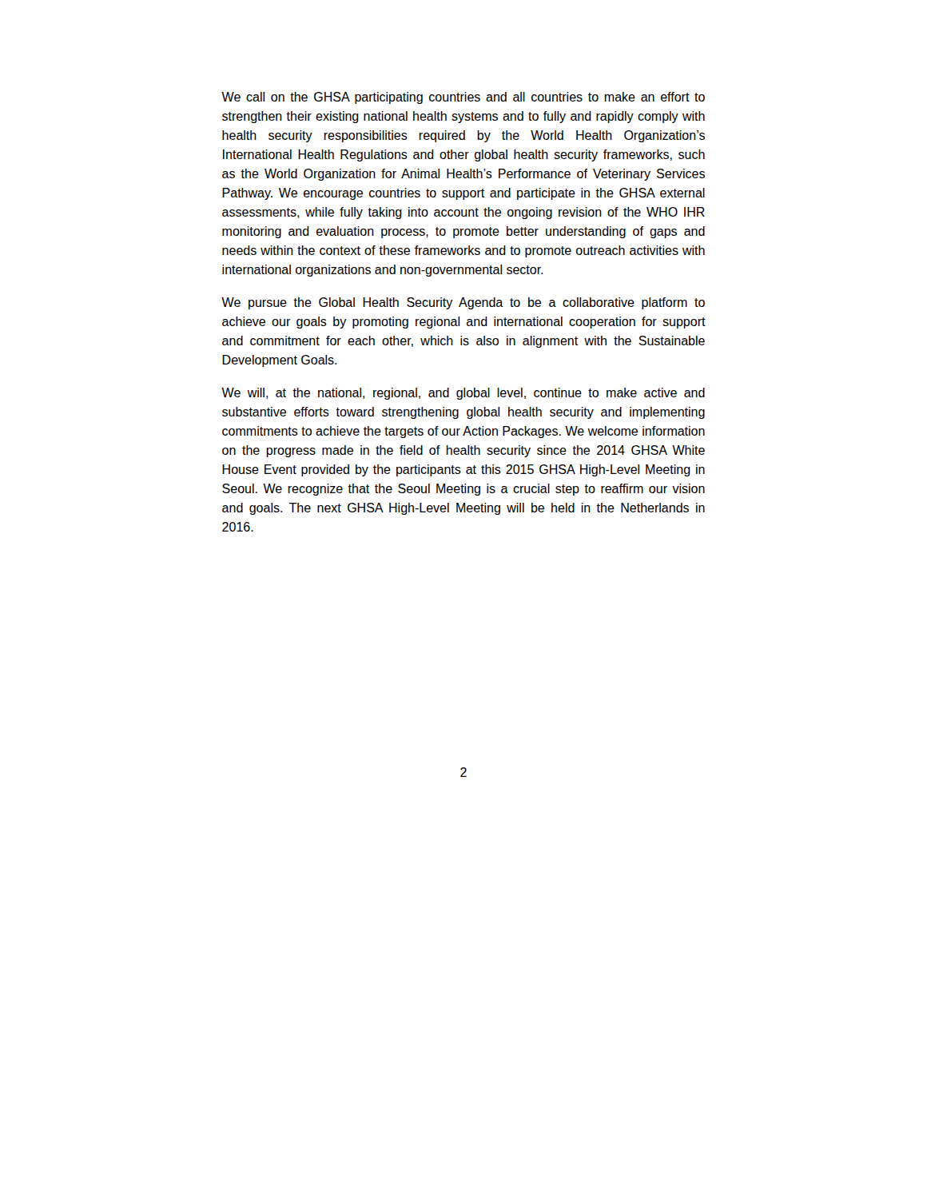We call on the GHSA participating countries and all countries to make an effort to strengthen their existing national health systems and to fully and rapidly comply with health security responsibilities required by the World Health Organization’s International Health Regulations and other global health security frameworks, such as the World Organization for Animal Health’s Performance of Veterinary Services Pathway. We encourage countries to support and participate in the GHSA external assessments, while fully taking into account the ongoing revision of the WHO IHR monitoring and evaluation process, to promote better understanding of gaps and needs within the context of these frameworks and to promote outreach activities with international organizations and non-governmental sector.
We pursue the Global Health Security Agenda to be a collaborative platform to achieve our goals by promoting regional and international cooperation for support and commitment for each other, which is also in alignment with the Sustainable Development Goals.
We will, at the national, regional, and global level, continue to make active and substantive efforts toward strengthening global health security and implementing commitments to achieve the targets of our Action Packages. We welcome information on the progress made in the field of health security since the 2014 GHSA White House Event provided by the participants at this 2015 GHSA High-Level Meeting in Seoul. We recognize that the Seoul Meeting is a crucial step to reaffirm our vision and goals. The next GHSA High-Level Meeting will be held in the Netherlands in 2016.
2